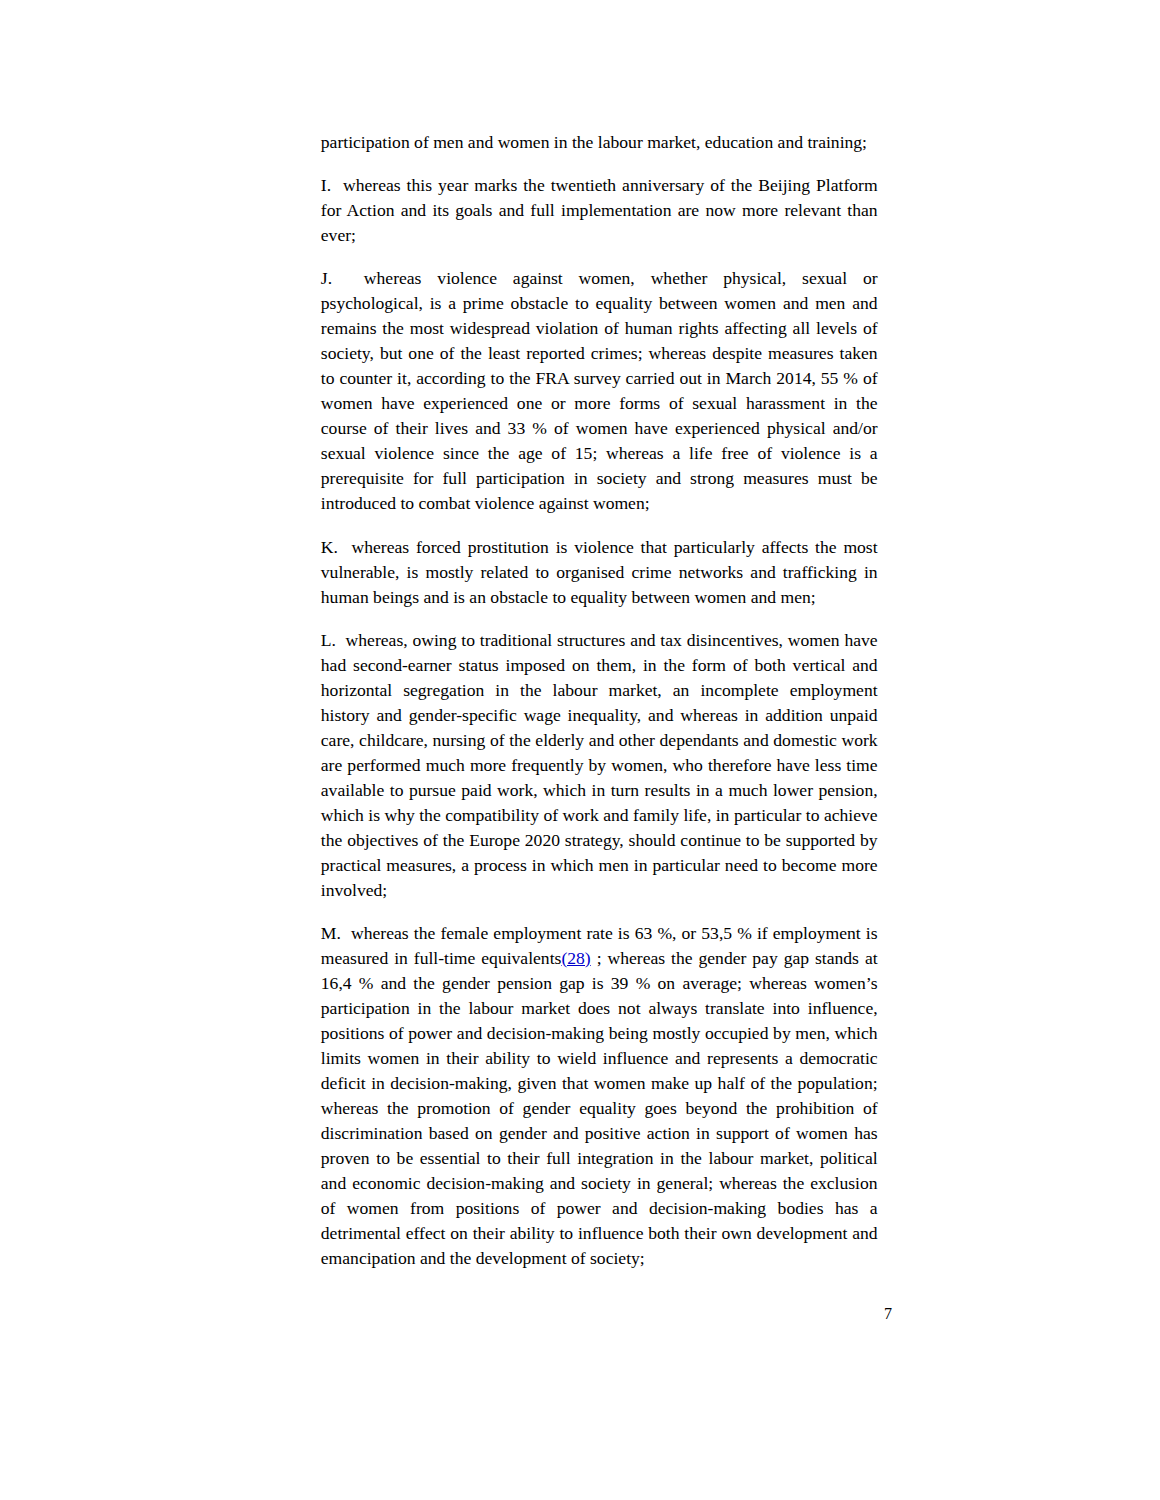participation of men and women in the labour market, education and training;
I. whereas this year marks the twentieth anniversary of the Beijing Platform for Action and its goals and full implementation are now more relevant than ever;
J. whereas violence against women, whether physical, sexual or psychological, is a prime obstacle to equality between women and men and remains the most widespread violation of human rights affecting all levels of society, but one of the least reported crimes; whereas despite measures taken to counter it, according to the FRA survey carried out in March 2014, 55 % of women have experienced one or more forms of sexual harassment in the course of their lives and 33 % of women have experienced physical and/or sexual violence since the age of 15; whereas a life free of violence is a prerequisite for full participation in society and strong measures must be introduced to combat violence against women;
K. whereas forced prostitution is violence that particularly affects the most vulnerable, is mostly related to organised crime networks and trafficking in human beings and is an obstacle to equality between women and men;
L. whereas, owing to traditional structures and tax disincentives, women have had second-earner status imposed on them, in the form of both vertical and horizontal segregation in the labour market, an incomplete employment history and gender-specific wage inequality, and whereas in addition unpaid care, childcare, nursing of the elderly and other dependants and domestic work are performed much more frequently by women, who therefore have less time available to pursue paid work, which in turn results in a much lower pension, which is why the compatibility of work and family life, in particular to achieve the objectives of the Europe 2020 strategy, should continue to be supported by practical measures, a process in which men in particular need to become more involved;
M. whereas the female employment rate is 63 %, or 53,5 % if employment is measured in full-time equivalents(28) ; whereas the gender pay gap stands at 16,4 % and the gender pension gap is 39 % on average; whereas women’s participation in the labour market does not always translate into influence, positions of power and decision-making being mostly occupied by men, which limits women in their ability to wield influence and represents a democratic deficit in decision-making, given that women make up half of the population; whereas the promotion of gender equality goes beyond the prohibition of discrimination based on gender and positive action in support of women has proven to be essential to their full integration in the labour market, political and economic decision-making and society in general; whereas the exclusion of women from positions of power and decision-making bodies has a detrimental effect on their ability to influence both their own development and emancipation and the development of society;
7